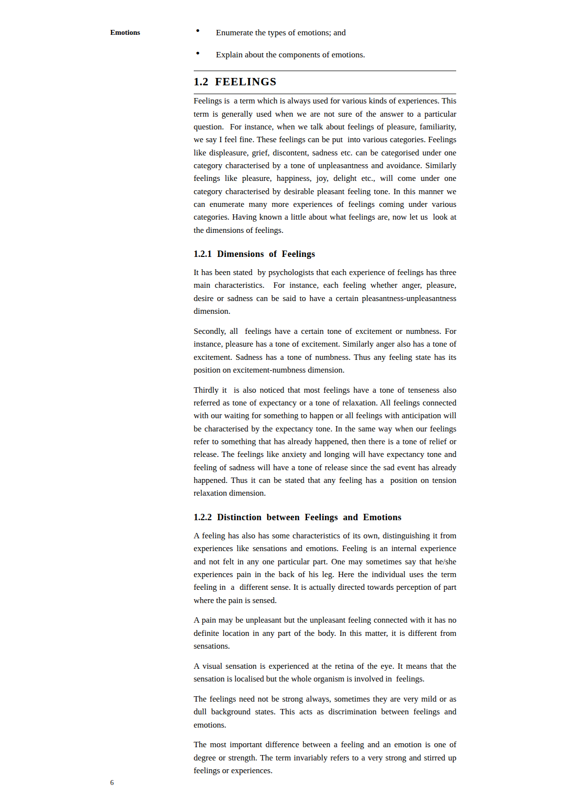Emotions
Enumerate the types of emotions; and
Explain about the components of emotions.
1.2 FEELINGS
Feelings is a term which is always used for various kinds of experiences. This term is generally used when we are not sure of the answer to a particular question. For instance, when we talk about feelings of pleasure, familiarity, we say I feel fine. These feelings can be put into various categories. Feelings like displeasure, grief, discontent, sadness etc. can be categorised under one category characterised by a tone of unpleasantness and avoidance. Similarly feelings like pleasure, happiness, joy, delight etc., will come under one category characterised by desirable pleasant feeling tone. In this manner we can enumerate many more experiences of feelings coming under various categories. Having known a little about what feelings are, now let us look at the dimensions of feelings.
1.2.1 Dimensions of Feelings
It has been stated by psychologists that each experience of feelings has three main characteristics. For instance, each feeling whether anger, pleasure, desire or sadness can be said to have a certain pleasantness-unpleasantness dimension.
Secondly, all feelings have a certain tone of excitement or numbness. For instance, pleasure has a tone of excitement. Similarly anger also has a tone of excitement. Sadness has a tone of numbness. Thus any feeling state has its position on excitement-numbness dimension.
Thirdly it is also noticed that most feelings have a tone of tenseness also referred as tone of expectancy or a tone of relaxation. All feelings connected with our waiting for something to happen or all feelings with anticipation will be characterised by the expectancy tone. In the same way when our feelings refer to something that has already happened, then there is a tone of relief or release. The feelings like anxiety and longing will have expectancy tone and feeling of sadness will have a tone of release since the sad event has already happened. Thus it can be stated that any feeling has a position on tension relaxation dimension.
1.2.2 Distinction between Feelings and Emotions
A feeling has also has some characteristics of its own, distinguishing it from experiences like sensations and emotions. Feeling is an internal experience and not felt in any one particular part. One may sometimes say that he/she experiences pain in the back of his leg. Here the individual uses the term feeling in a different sense. It is actually directed towards perception of part where the pain is sensed.
A pain may be unpleasant but the unpleasant feeling connected with it has no definite location in any part of the body. In this matter, it is different from sensations.
A visual sensation is experienced at the retina of the eye. It means that the sensation is localised but the whole organism is involved in feelings.
The feelings need not be strong always, sometimes they are very mild or as dull background states. This acts as discrimination between feelings and emotions.
The most important difference between a feeling and an emotion is one of degree or strength. The term invariably refers to a very strong and stirred up feelings or experiences.
6